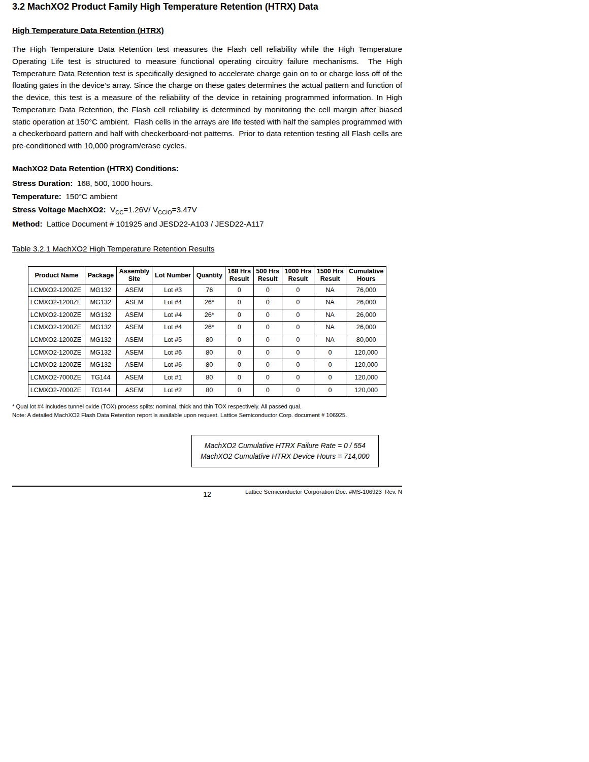3.2 MachXO2 Product Family High Temperature Retention (HTRX) Data
High Temperature Data Retention (HTRX)
The High Temperature Data Retention test measures the Flash cell reliability while the High Temperature Operating Life test is structured to measure functional operating circuitry failure mechanisms. The High Temperature Data Retention test is specifically designed to accelerate charge gain on to or charge loss off of the floating gates in the device’s array. Since the charge on these gates determines the actual pattern and function of the device, this test is a measure of the reliability of the device in retaining programmed information. In High Temperature Data Retention, the Flash cell reliability is determined by monitoring the cell margin after biased static operation at 150°C ambient. Flash cells in the arrays are life tested with half the samples programmed with a checkerboard pattern and half with checkerboard-not patterns. Prior to data retention testing all Flash cells are pre-conditioned with 10,000 program/erase cycles.
MachXO2 Data Retention (HTRX) Conditions:
Stress Duration: 168, 500, 1000 hours.
Temperature: 150°C ambient
Stress Voltage MachXO2: VCC=1.26V/ VCCIO=3.47V
Method: Lattice Document # 101925 and JESD22-A103 / JESD22-A117
Table 3.2.1 MachXO2 High Temperature Retention Results
| Product Name | Package | Assembly Site | Lot Number | Quantity | 168 Hrs Result | 500 Hrs Result | 1000 Hrs Result | 1500 Hrs Result | Cumulative Hours |
| --- | --- | --- | --- | --- | --- | --- | --- | --- | --- |
| LCMXO2-1200ZE | MG132 | ASEM | Lot #3 | 76 | 0 | 0 | 0 | NA | 76,000 |
| LCMXO2-1200ZE | MG132 | ASEM | Lot #4 | 26* | 0 | 0 | 0 | NA | 26,000 |
| LCMXO2-1200ZE | MG132 | ASEM | Lot #4 | 26* | 0 | 0 | 0 | NA | 26,000 |
| LCMXO2-1200ZE | MG132 | ASEM | Lot #4 | 26* | 0 | 0 | 0 | NA | 26,000 |
| LCMXO2-1200ZE | MG132 | ASEM | Lot #5 | 80 | 0 | 0 | 0 | NA | 80,000 |
| LCMXO2-1200ZE | MG132 | ASEM | Lot #6 | 80 | 0 | 0 | 0 | 0 | 120,000 |
| LCMXO2-1200ZE | MG132 | ASEM | Lot #6 | 80 | 0 | 0 | 0 | 0 | 120,000 |
| LCMXO2-7000ZE | TG144 | ASEM | Lot #1 | 80 | 0 | 0 | 0 | 0 | 120,000 |
| LCMXO2-7000ZE | TG144 | ASEM | Lot #2 | 80 | 0 | 0 | 0 | 0 | 120,000 |
* Qual lot #4 includes tunnel oxide (TOX) process splits: nominal, thick and thin TOX respectively. All passed qual.
Note: A detailed MachXO2 Flash Data Retention report is available upon request. Lattice Semiconductor Corp. document # 106925.
MachXO2 Cumulative HTRX Failure Rate = 0 / 554
MachXO2 Cumulative HTRX Device Hours = 714,000
Lattice Semiconductor Corporation Doc. #MS-106923 Rev. N
12